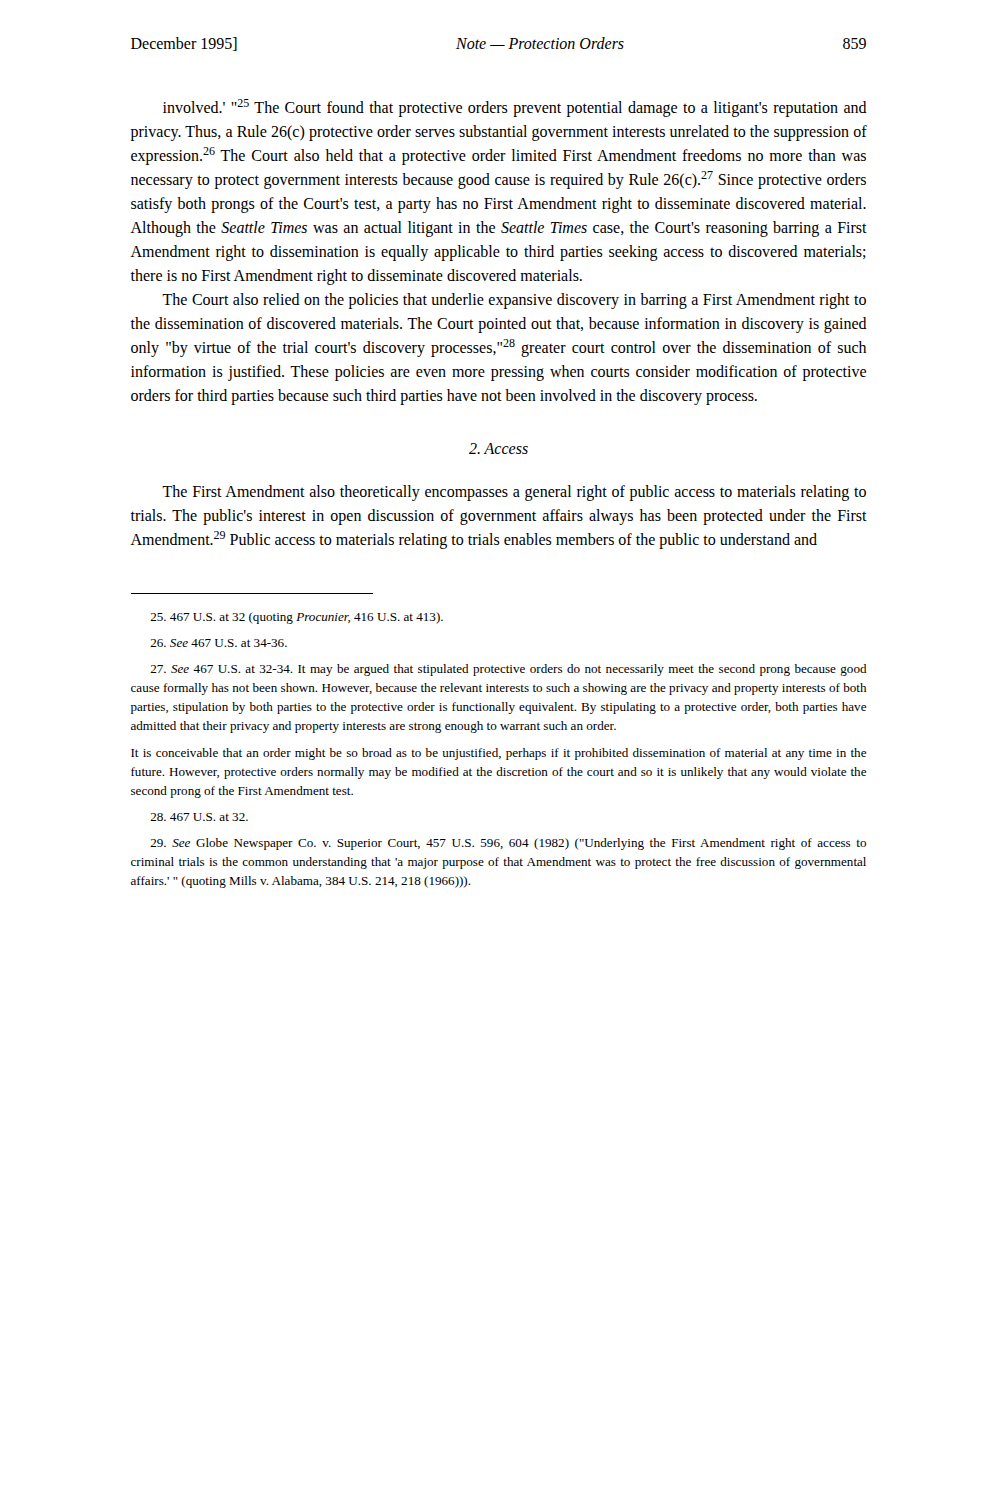December 1995] Note — Protection Orders 859
involved.' "25 The Court found that protective orders prevent potential damage to a litigant's reputation and privacy. Thus, a Rule 26(c) protective order serves substantial government interests unrelated to the suppression of expression.26 The Court also held that a protective order limited First Amendment freedoms no more than was necessary to protect government interests because good cause is required by Rule 26(c).27 Since protective orders satisfy both prongs of the Court's test, a party has no First Amendment right to disseminate discovered material. Although the Seattle Times was an actual litigant in the Seattle Times case, the Court's reasoning barring a First Amendment right to dissemination is equally applicable to third parties seeking access to discovered materials; there is no First Amendment right to disseminate discovered materials.
The Court also relied on the policies that underlie expansive discovery in barring a First Amendment right to the dissemination of discovered materials. The Court pointed out that, because information in discovery is gained only "by virtue of the trial court's discovery processes,"28 greater court control over the dissemination of such information is justified. These policies are even more pressing when courts consider modification of protective orders for third parties because such third parties have not been involved in the discovery process.
2. Access
The First Amendment also theoretically encompasses a general right of public access to materials relating to trials. The public's interest in open discussion of government affairs always has been protected under the First Amendment.29 Public access to materials relating to trials enables members of the public to understand and
25. 467 U.S. at 32 (quoting Procunier, 416 U.S. at 413).
26. See 467 U.S. at 34-36.
27. See 467 U.S. at 32-34. It may be argued that stipulated protective orders do not necessarily meet the second prong because good cause formally has not been shown. However, because the relevant interests to such a showing are the privacy and property interests of both parties, stipulation by both parties to the protective order is functionally equivalent. By stipulating to a protective order, both parties have admitted that their privacy and property interests are strong enough to warrant such an order.
It is conceivable that an order might be so broad as to be unjustified, perhaps if it prohibited dissemination of material at any time in the future. However, protective orders normally may be modified at the discretion of the court and so it is unlikely that any would violate the second prong of the First Amendment test.
28. 467 U.S. at 32.
29. See Globe Newspaper Co. v. Superior Court, 457 U.S. 596, 604 (1982) ("Underlying the First Amendment right of access to criminal trials is the common understanding that 'a major purpose of that Amendment was to protect the free discussion of governmental affairs.' " (quoting Mills v. Alabama, 384 U.S. 214, 218 (1966))).